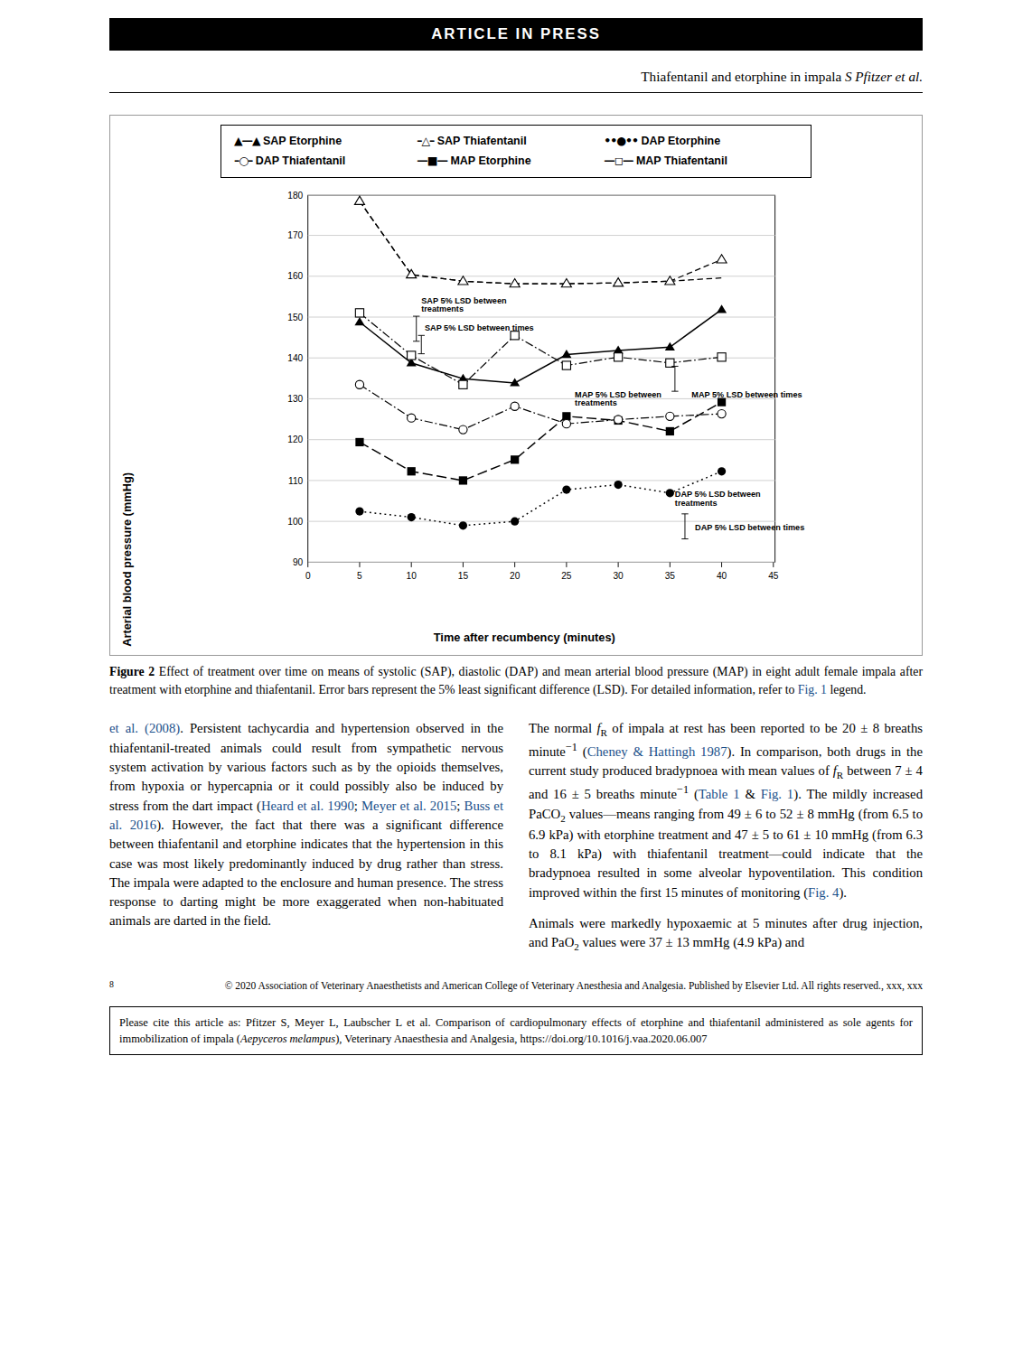ARTICLE IN PRESS
Thiafentanil and etorphine in impala S Pfitzer et al.
| ▲—▲ SAP Etorphine | –△– SAP Thiafentanil | ••●•• DAP Etorphine |
| –○– DAP Thiafentanil | —■— MAP Etorphine | —◻— MAP Thiafentanil |
Arterial blood pressure (mmHg)
90 100 110 120 130 140 150 160 170 180 0 5 10 15 20 25 30 35 40 45 SAP 5% LSD between treatments SAP 5% LSD between times MAP 5% LSD between treatments MAP 5% LSD between times DAP 5% LSD between treatments DAP 5% LSD between times
Time after recumbency (minutes)
Figure 2 Effect of treatment over time on means of systolic (SAP), diastolic (DAP) and mean arterial blood pressure (MAP) in eight adult female impala after treatment with etorphine and thiafentanil. Error bars represent the 5% least significant difference (LSD). For detailed information, refer to Fig. 1 legend.
et al. (2008). Persistent tachycardia and hypertension observed in the thiafentanil-treated animals could result from sympathetic nervous system activation by various factors such as by the opioids themselves, from hypoxia or hypercapnia or it could possibly also be induced by stress from the dart impact (Heard et al. 1990; Meyer et al. 2015; Buss et al. 2016). However, the fact that there was a significant difference between thiafentanil and etorphine indicates that the hypertension in this case was most likely predominantly induced by drug rather than stress. The impala were adapted to the enclosure and human presence. The stress response to darting might be more exaggerated when non-habituated animals are darted in the field.
The normal fR of impala at rest has been reported to be 20 ± 8 breaths minute−1 (Cheney & Hattingh 1987). In comparison, both drugs in the current study produced bradypnoea with mean values of fR between 7 ± 4 and 16 ± 5 breaths minute−1 (Table 1 & Fig. 1). The mildly increased PaCO2 values—means ranging from 49 ± 6 to 52 ± 8 mmHg (from 6.5 to 6.9 kPa) with etorphine treatment and 47 ± 5 to 61 ± 10 mmHg (from 6.3 to 8.1 kPa) with thiafentanil treatment—could indicate that the bradypnoea resulted in some alveolar hypoventilation. This condition improved within the first 15 minutes of monitoring (Fig. 4).
Animals were markedly hypoxaemic at 5 minutes after drug injection, and PaO2 values were 37 ± 13 mmHg (4.9 kPa) and
8 © 2020 Association of Veterinary Anaesthetists and American College of Veterinary Anesthesia and Analgesia. Published by Elsevier Ltd. All rights reserved., xxx, xxx
Please cite this article as: Pfitzer S, Meyer L, Laubscher L et al. Comparison of cardiopulmonary effects of etorphine and thiafentanil administered as sole agents for immobilization of impala (Aepyceros melampus), Veterinary Anaesthesia and Analgesia, https://doi.org/10.1016/j.vaa.2020.06.007